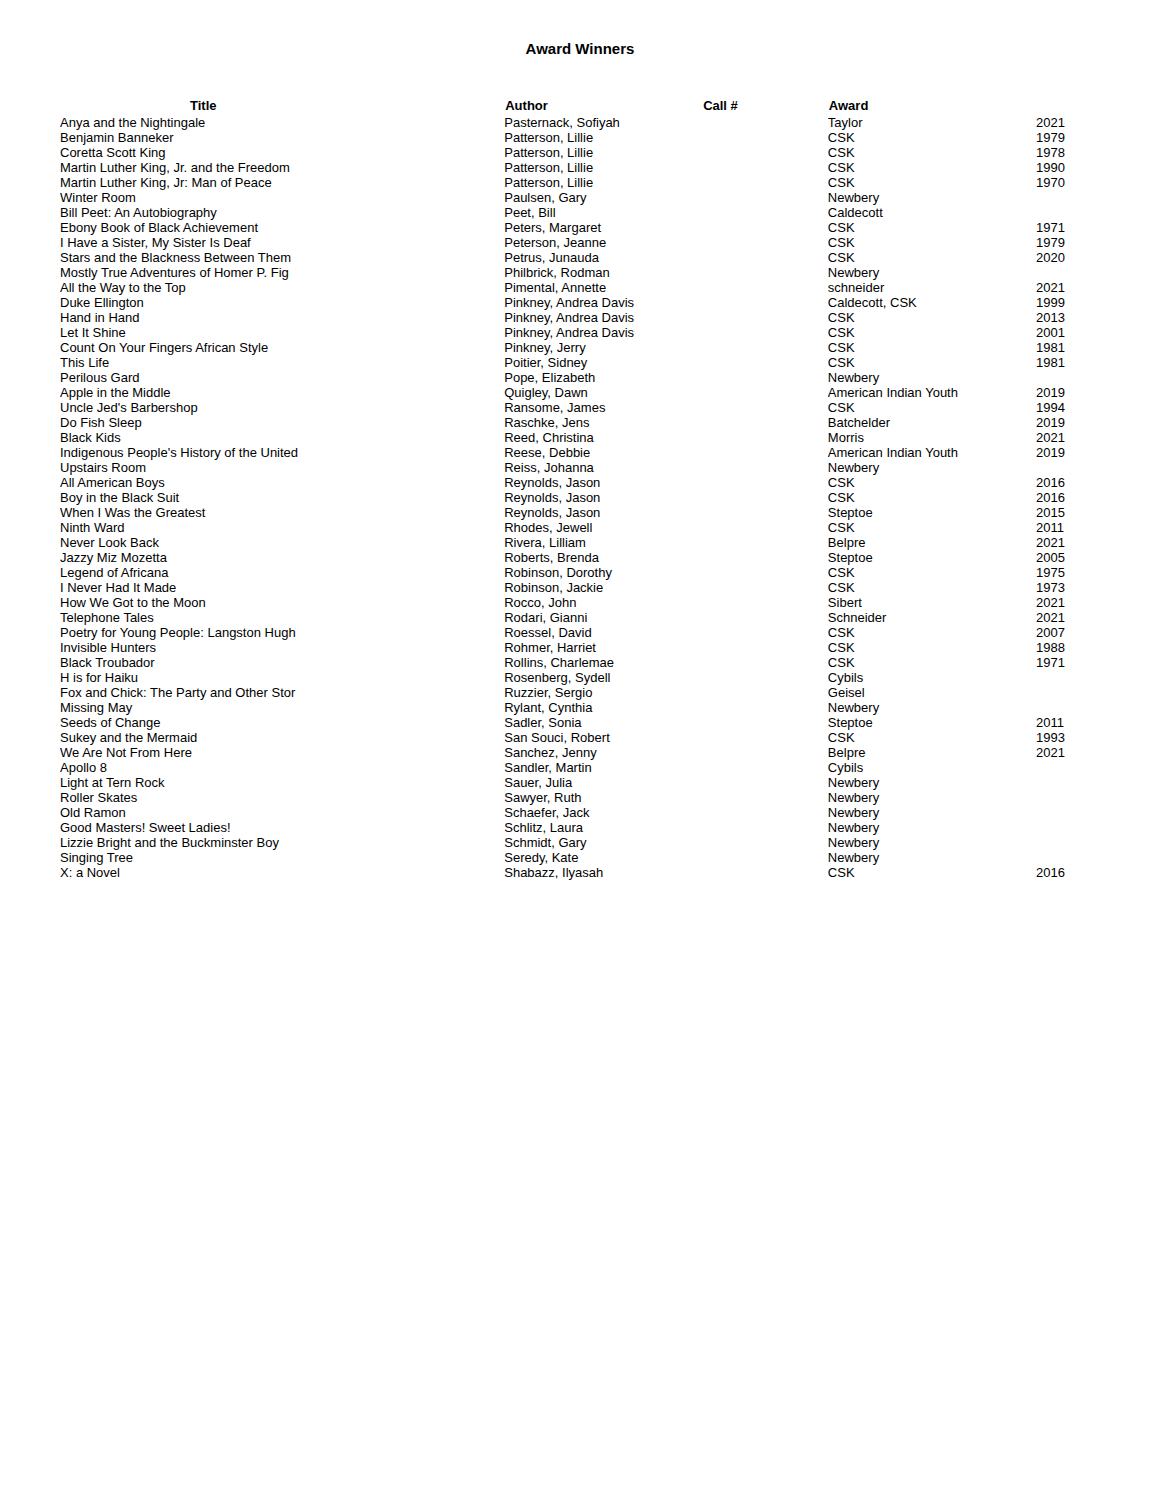Award Winners
| Title | Author | Call # | Award | |
| --- | --- | --- | --- | --- |
| Anya and the Nightingale | Pasternack, Sofiyah | | Taylor | 2021 |
| Benjamin Banneker | Patterson, Lillie | | CSK | 1979 |
| Coretta Scott King | Patterson, Lillie | | CSK | 1978 |
| Martin Luther King, Jr. and the Freedom | Patterson, Lillie | | CSK | 1990 |
| Martin Luther King, Jr: Man of Peace | Patterson, Lillie | | CSK | 1970 |
| Winter Room | Paulsen, Gary | | Newbery | |
| Bill Peet: An Autobiography | Peet, Bill | | Caldecott | |
| Ebony Book of Black Achievement | Peters, Margaret | | CSK | 1971 |
| I Have a Sister, My Sister Is Deaf | Peterson, Jeanne | | CSK | 1979 |
| Stars and the Blackness Between Them | Petrus, Junauda | | CSK | 2020 |
| Mostly True Adventures of Homer P. Fig | Philbrick, Rodman | | Newbery | |
| All the Way to the Top | Pimental, Annette | | schneider | 2021 |
| Duke Ellington | Pinkney, Andrea Davis | | Caldecott, CSK | 1999 |
| Hand in Hand | Pinkney, Andrea Davis | | CSK | 2013 |
| Let It Shine | Pinkney, Andrea Davis | | CSK | 2001 |
| Count On Your Fingers African Style | Pinkney, Jerry | | CSK | 1981 |
| This Life | Poitier, Sidney | | CSK | 1981 |
| Perilous Gard | Pope, Elizabeth | | Newbery | |
| Apple in the Middle | Quigley, Dawn | | American Indian Youth | 2019 |
| Uncle Jed's Barbershop | Ransome, James | | CSK | 1994 |
| Do Fish Sleep | Raschke, Jens | | Batchelder | 2019 |
| Black Kids | Reed, Christina | | Morris | 2021 |
| Indigenous People's History of the United | Reese, Debbie | | American Indian Youth | 2019 |
| Upstairs Room | Reiss, Johanna | | Newbery | |
| All American Boys | Reynolds, Jason | | CSK | 2016 |
| Boy in the Black Suit | Reynolds, Jason | | CSK | 2016 |
| When I Was the Greatest | Reynolds, Jason | | Steptoe | 2015 |
| Ninth Ward | Rhodes, Jewell | | CSK | 2011 |
| Never Look Back | Rivera, Lilliam | | Belpre | 2021 |
| Jazzy Miz Mozetta | Roberts, Brenda | | Steptoe | 2005 |
| Legend of Africana | Robinson, Dorothy | | CSK | 1975 |
| I Never Had It Made | Robinson, Jackie | | CSK | 1973 |
| How We Got to the Moon | Rocco, John | | Sibert | 2021 |
| Telephone Tales | Rodari, Gianni | | Schneider | 2021 |
| Poetry for Young People: Langston Hugh | Roessel, David | | CSK | 2007 |
| Invisible Hunters | Rohmer, Harriet | | CSK | 1988 |
| Black Troubador | Rollins, Charlemae | | CSK | 1971 |
| H is for Haiku | Rosenberg, Sydell | | Cybils | |
| Fox and Chick: The Party and Other Stor | Ruzzier, Sergio | | Geisel | |
| Missing May | Rylant, Cynthia | | Newbery | |
| Seeds of Change | Sadler, Sonia | | Steptoe | 2011 |
| Sukey and the Mermaid | San Souci, Robert | | CSK | 1993 |
| We Are Not From Here | Sanchez, Jenny | | Belpre | 2021 |
| Apollo 8 | Sandler, Martin | | Cybils | |
| Light at Tern Rock | Sauer, Julia | | Newbery | |
| Roller Skates | Sawyer, Ruth | | Newbery | |
| Old Ramon | Schaefer, Jack | | Newbery | |
| Good Masters! Sweet Ladies! | Schlitz, Laura | | Newbery | |
| Lizzie Bright and the Buckminster Boy | Schmidt, Gary | | Newbery | |
| Singing Tree | Seredy, Kate | | Newbery | |
| X: a Novel | Shabazz, Ilyasah | | CSK | 2016 |